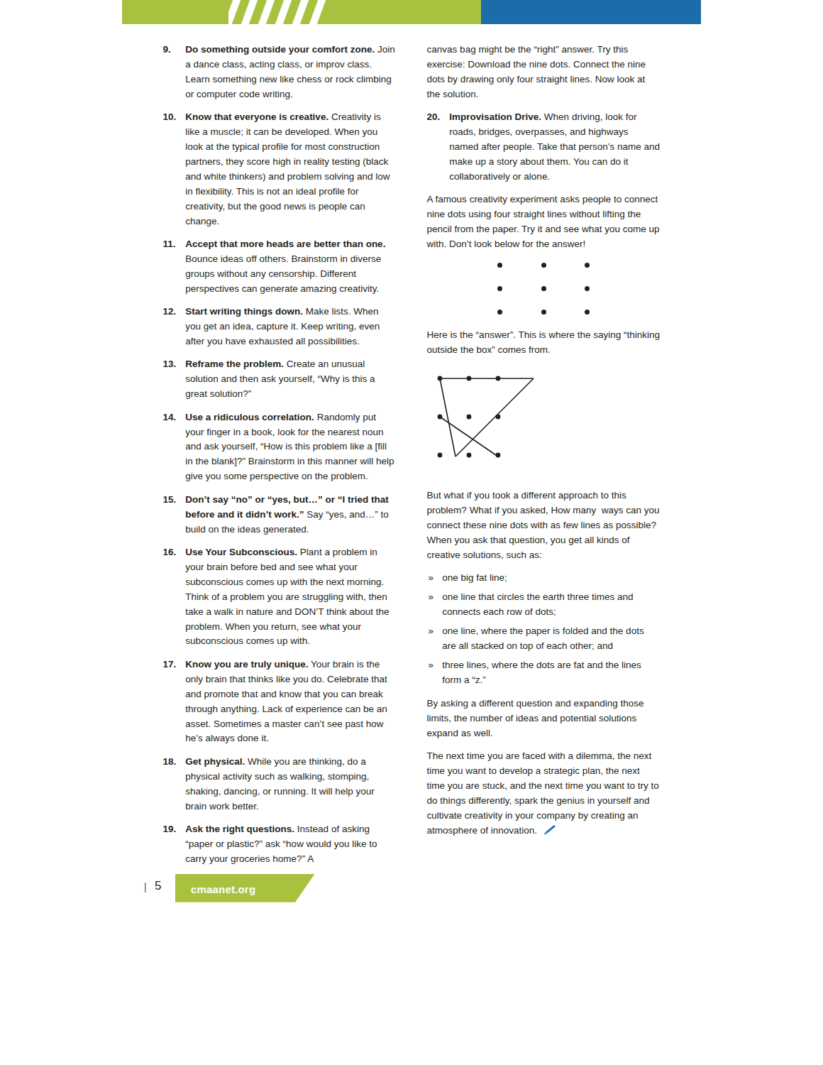9. Do something outside your comfort zone. Join a dance class, acting class, or improv class. Learn something new like chess or rock climbing or computer code writing.
10. Know that everyone is creative. Creativity is like a muscle; it can be developed. When you look at the typical profile for most construction partners, they score high in reality testing (black and white thinkers) and problem solving and low in flexibility. This is not an ideal profile for creativity, but the good news is people can change.
11. Accept that more heads are better than one. Bounce ideas off others. Brainstorm in diverse groups without any censorship. Different perspectives can generate amazing creativity.
12. Start writing things down. Make lists. When you get an idea, capture it. Keep writing, even after you have exhausted all possibilities.
13. Reframe the problem. Create an unusual solution and then ask yourself, “Why is this a great solution?”
14. Use a ridiculous correlation. Randomly put your finger in a book, look for the nearest noun and ask yourself, “How is this problem like a [fill in the blank]?” Brainstorm in this manner will help give you some perspective on the problem.
15. Don’t say “no” or “yes, but…” or “I tried that before and it didn’t work.” Say “yes, and…” to build on the ideas generated.
16. Use Your Subconscious. Plant a problem in your brain before bed and see what your subconscious comes up with the next morning. Think of a problem you are struggling with, then take a walk in nature and DON’T think about the problem. When you return, see what your subconscious comes up with.
17. Know you are truly unique. Your brain is the only brain that thinks like you do. Celebrate that and promote that and know that you can break through anything. Lack of experience can be an asset. Sometimes a master can’t see past how he’s always done it.
18. Get physical. While you are thinking, do a physical activity such as walking, stomping, shaking, dancing, or running. It will help your brain work better.
19. Ask the right questions. Instead of asking “paper or plastic?” ask “how would you like to carry your groceries home?” A
canvas bag might be the “right” answer. Try this exercise: Download the nine dots. Connect the nine dots by drawing only four straight lines. Now look at the solution.
20. Improvisation Drive. When driving, look for roads, bridges, overpasses, and highways named after people. Take that person’s name and make up a story about them. You can do it collaboratively or alone.
A famous creativity experiment asks people to connect nine dots using four straight lines without lifting the pencil from the paper. Try it and see what you come up with. Don’t look below for the answer!
Here is the “answer”. This is where the saying “thinking outside the box” comes from.
But what if you took a different approach to this problem? What if you asked, How many ways can you connect these nine dots with as few lines as possible? When you ask that question, you get all kinds of creative solutions, such as:
one big fat line;
one line that circles the earth three times and connects each row of dots;
one line, where the paper is folded and the dots are all stacked on top of each other; and
three lines, where the dots are fat and the lines form a “z.”
By asking a different question and expanding those limits, the number of ideas and potential solutions expand as well.
The next time you are faced with a dilemma, the next time you want to develop a strategic plan, the next time you are stuck, and the next time you want to try to do things differently, spark the genius in yourself and cultivate creativity in your company by creating an atmosphere of innovation.
| 5
cmaanet.org